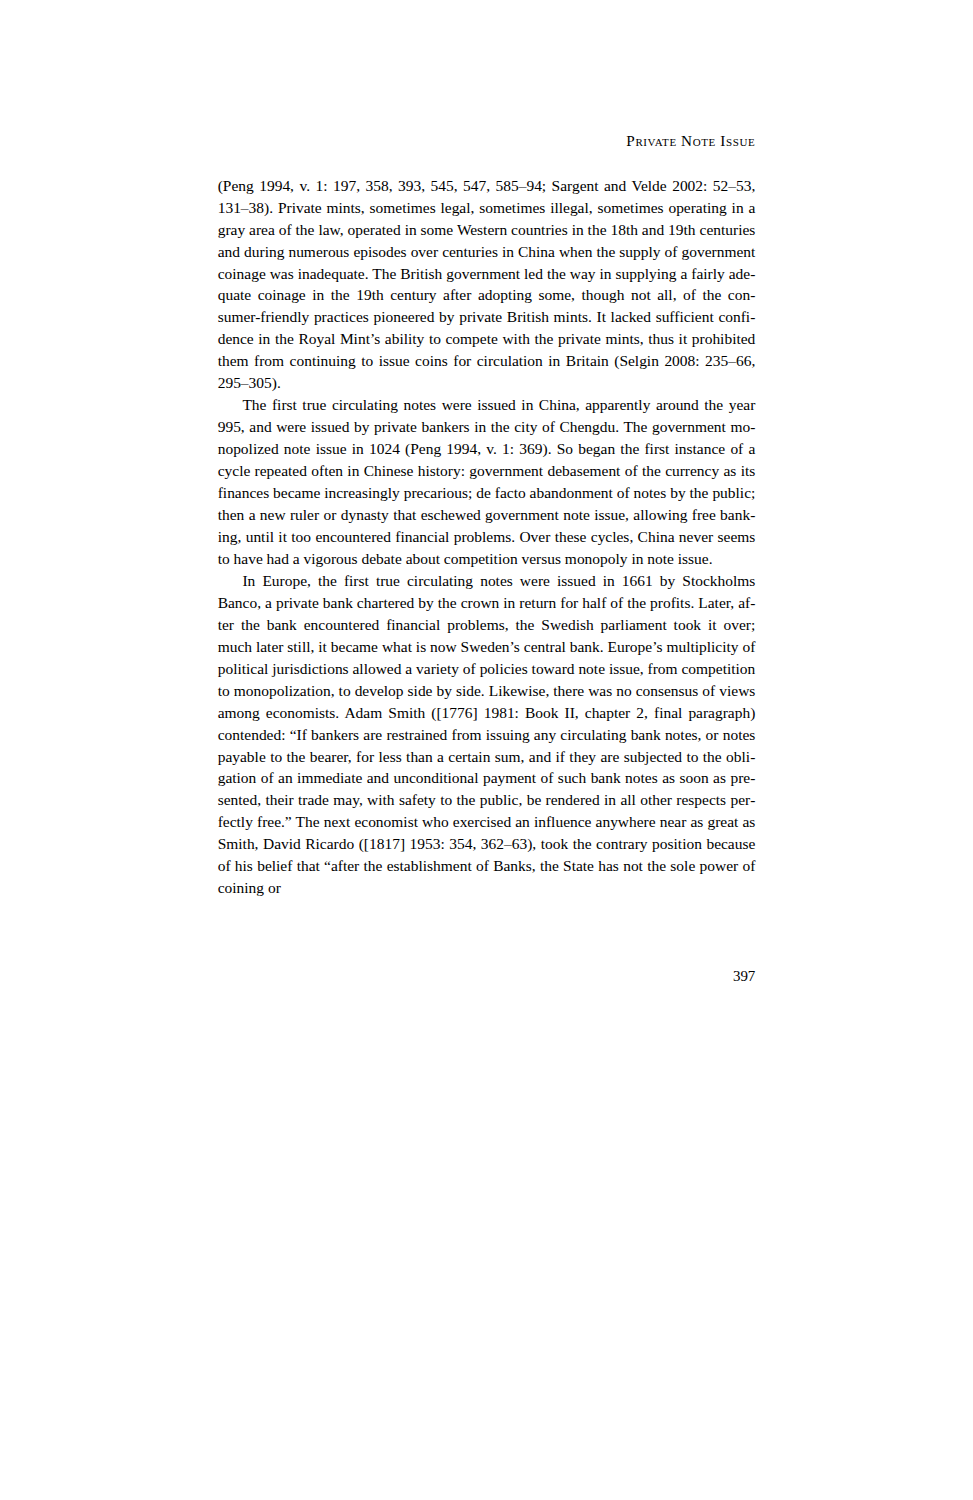Private Note Issue
(Peng 1994, v. 1: 197, 358, 393, 545, 547, 585–94; Sargent and Velde 2002: 52–53, 131–38). Private mints, sometimes legal, sometimes illegal, sometimes operating in a gray area of the law, operated in some Western countries in the 18th and 19th centuries and during numerous episodes over centuries in China when the supply of government coinage was inadequate. The British government led the way in supplying a fairly adequate coinage in the 19th century after adopting some, though not all, of the consumer-friendly practices pioneered by private British mints. It lacked sufficient confidence in the Royal Mint’s ability to compete with the private mints, thus it prohibited them from continuing to issue coins for circulation in Britain (Selgin 2008: 235–66, 295–305).
The first true circulating notes were issued in China, apparently around the year 995, and were issued by private bankers in the city of Chengdu. The government monopolized note issue in 1024 (Peng 1994, v. 1: 369). So began the first instance of a cycle repeated often in Chinese history: government debasement of the currency as its finances became increasingly precarious; de facto abandonment of notes by the public; then a new ruler or dynasty that eschewed government note issue, allowing free banking, until it too encountered financial problems. Over these cycles, China never seems to have had a vigorous debate about competition versus monopoly in note issue.
In Europe, the first true circulating notes were issued in 1661 by Stockholms Banco, a private bank chartered by the crown in return for half of the profits. Later, after the bank encountered financial problems, the Swedish parliament took it over; much later still, it became what is now Sweden’s central bank. Europe’s multiplicity of political jurisdictions allowed a variety of policies toward note issue, from competition to monopolization, to develop side by side. Likewise, there was no consensus of views among economists. Adam Smith ([1776] 1981: Book II, chapter 2, final paragraph) contended: “If bankers are restrained from issuing any circulating bank notes, or notes payable to the bearer, for less than a certain sum, and if they are subjected to the obligation of an immediate and unconditional payment of such bank notes as soon as presented, their trade may, with safety to the public, be rendered in all other respects perfectly free.” The next economist who exercised an influence anywhere near as great as Smith, David Ricardo ([1817] 1953: 354, 362–63), took the contrary position because of his belief that “after the establishment of Banks, the State has not the sole power of coining or
397